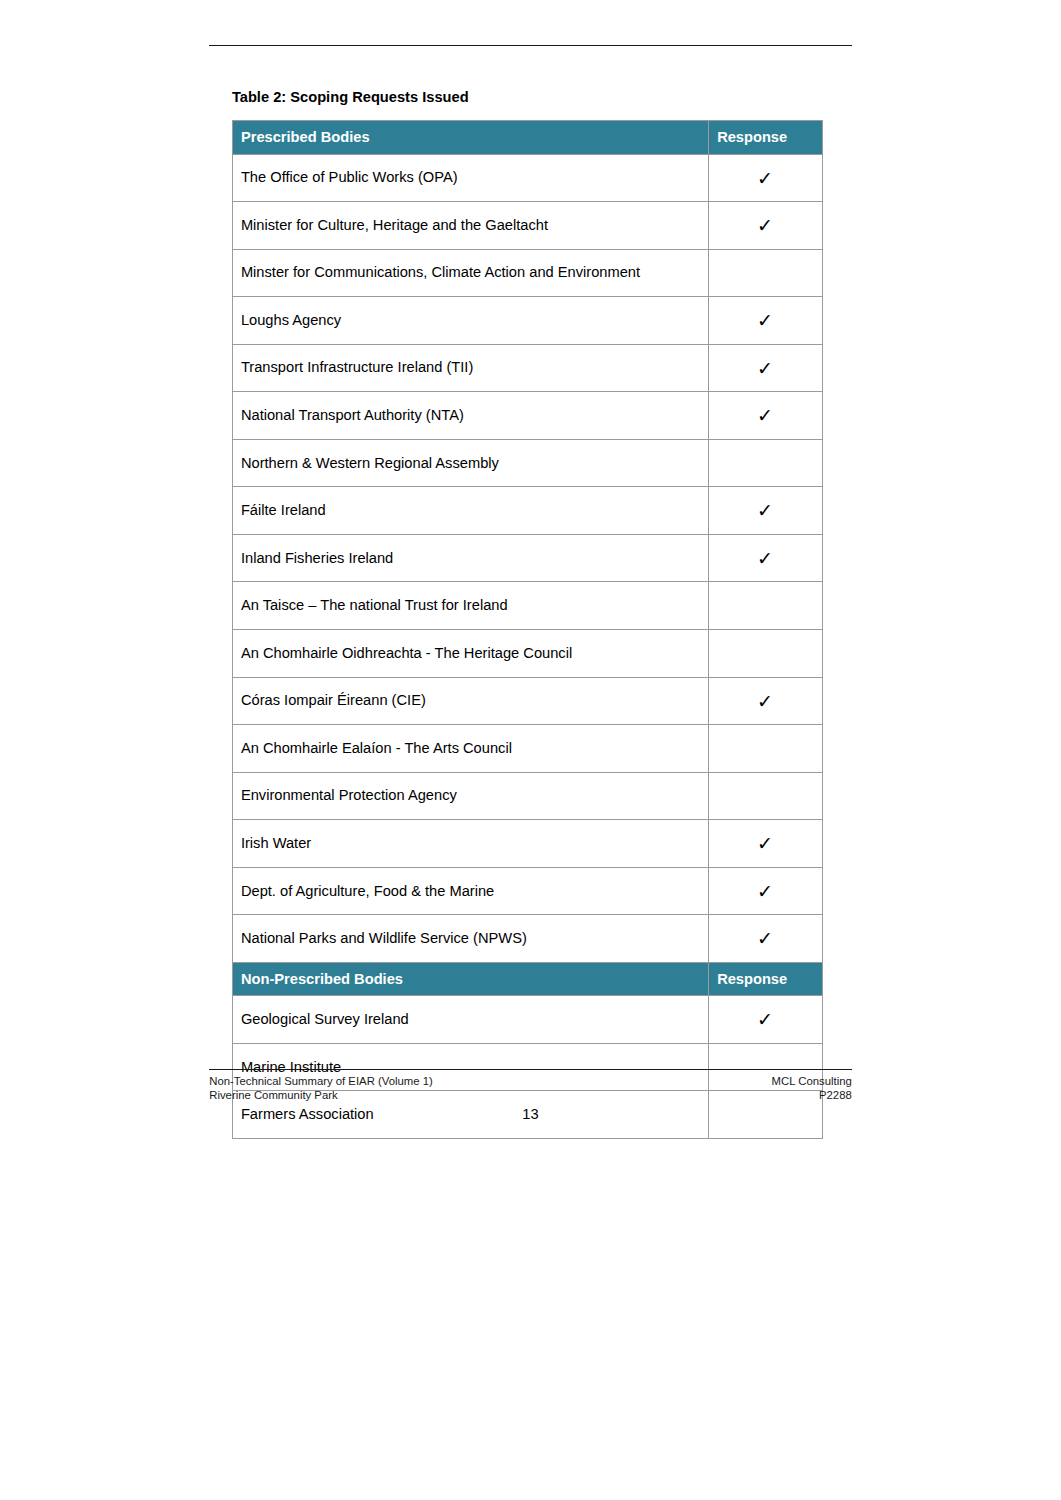Table 2: Scoping Requests Issued
| Prescribed Bodies | Response |
| --- | --- |
| The Office of Public Works (OPA) | ✓ |
| Minister for Culture, Heritage and the Gaeltacht | ✓ |
| Minster for Communications, Climate Action and Environment | |
| Loughs Agency | ✓ |
| Transport Infrastructure Ireland (TII) | ✓ |
| National Transport Authority (NTA) | ✓ |
| Northern & Western Regional Assembly | |
| Fáilte Ireland | ✓ |
| Inland Fisheries Ireland | ✓ |
| An Taisce – The national Trust for Ireland | |
| An Chomhairle Oidhreachta - The Heritage Council | |
| Córas Iompair Éireann (CIE) | ✓ |
| An Chomhairle Ealaíon - The Arts Council | |
| Environmental Protection Agency | |
| Irish Water | ✓ |
| Dept. of Agriculture, Food & the Marine | ✓ |
| National Parks and Wildlife Service (NPWS) | ✓ |
| Non-Prescribed Bodies | Response |
| Geological Survey Ireland | ✓ |
| Marine Institute | |
| Farmers Association | |
Non-Technical Summary of EIAR (Volume 1)
Riverine Community Park
MCL Consulting
P2288
13